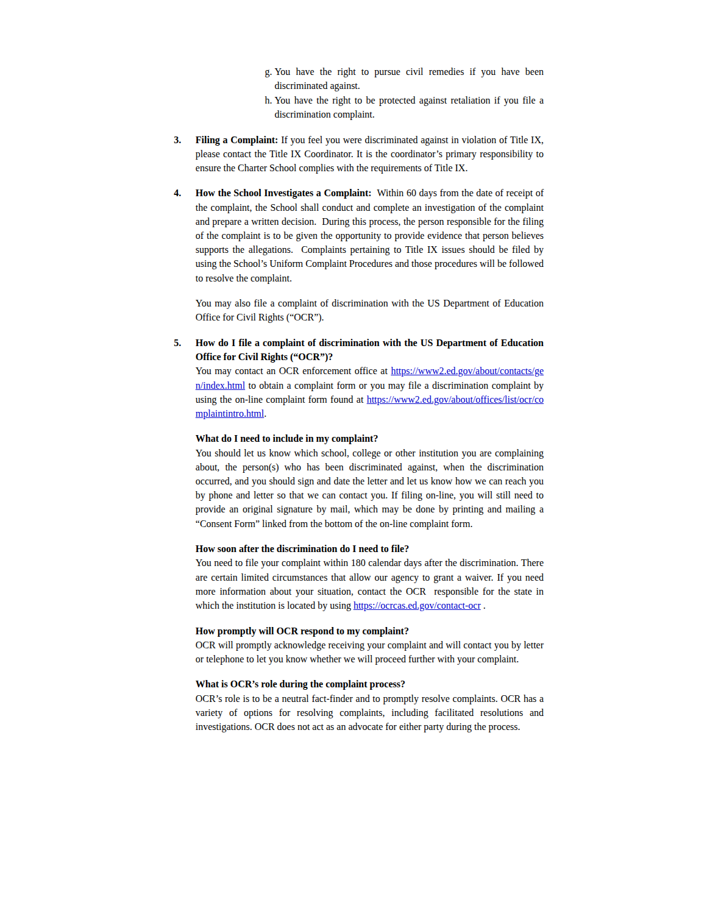You have the right to pursue civil remedies if you have been discriminated against.
You have the right to be protected against retaliation if you file a discrimination complaint.
Filing a Complaint: If you feel you were discriminated against in violation of Title IX, please contact the Title IX Coordinator. It is the coordinator’s primary responsibility to ensure the Charter School complies with the requirements of Title IX.
How the School Investigates a Complaint: Within 60 days from the date of receipt of the complaint, the School shall conduct and complete an investigation of the complaint and prepare a written decision. During this process, the person responsible for the filing of the complaint is to be given the opportunity to provide evidence that person believes supports the allegations. Complaints pertaining to Title IX issues should be filed by using the School’s Uniform Complaint Procedures and those procedures will be followed to resolve the complaint.
You may also file a complaint of discrimination with the US Department of Education Office for Civil Rights (“OCR”).
How do I file a complaint of discrimination with the US Department of Education Office for Civil Rights (“OCR”)?
You may contact an OCR enforcement office at https://www2.ed.gov/about/contacts/gen/index.html to obtain a complaint form or you may file a discrimination complaint by using the on-line complaint form found at https://www2.ed.gov/about/offices/list/ocr/complaintintro.html.
What do I need to include in my complaint?
You should let us know which school, college or other institution you are complaining about, the person(s) who has been discriminated against, when the discrimination occurred, and you should sign and date the letter and let us know how we can reach you by phone and letter so that we can contact you. If filing on-line, you will still need to provide an original signature by mail, which may be done by printing and mailing a “Consent Form” linked from the bottom of the on-line complaint form.
How soon after the discrimination do I need to file?
You need to file your complaint within 180 calendar days after the discrimination. There are certain limited circumstances that allow our agency to grant a waiver. If you need more information about your situation, contact the OCR responsible for the state in which the institution is located by using https://ocrcas.ed.gov/contact-ocr .
How promptly will OCR respond to my complaint?
OCR will promptly acknowledge receiving your complaint and will contact you by letter or telephone to let you know whether we will proceed further with your complaint.
What is OCR’s role during the complaint process?
OCR’s role is to be a neutral fact-finder and to promptly resolve complaints. OCR has a variety of options for resolving complaints, including facilitated resolutions and investigations. OCR does not act as an advocate for either party during the process.